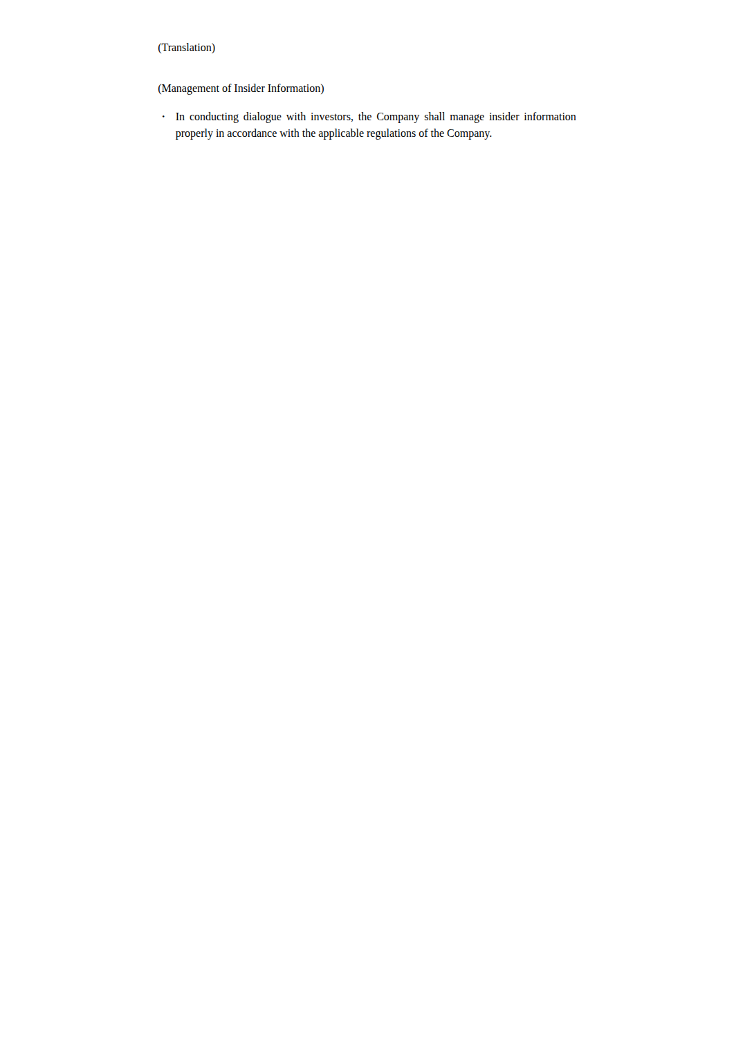(Translation)
(Management of Insider Information)
In conducting dialogue with investors, the Company shall manage insider information properly in accordance with the applicable regulations of the Company.